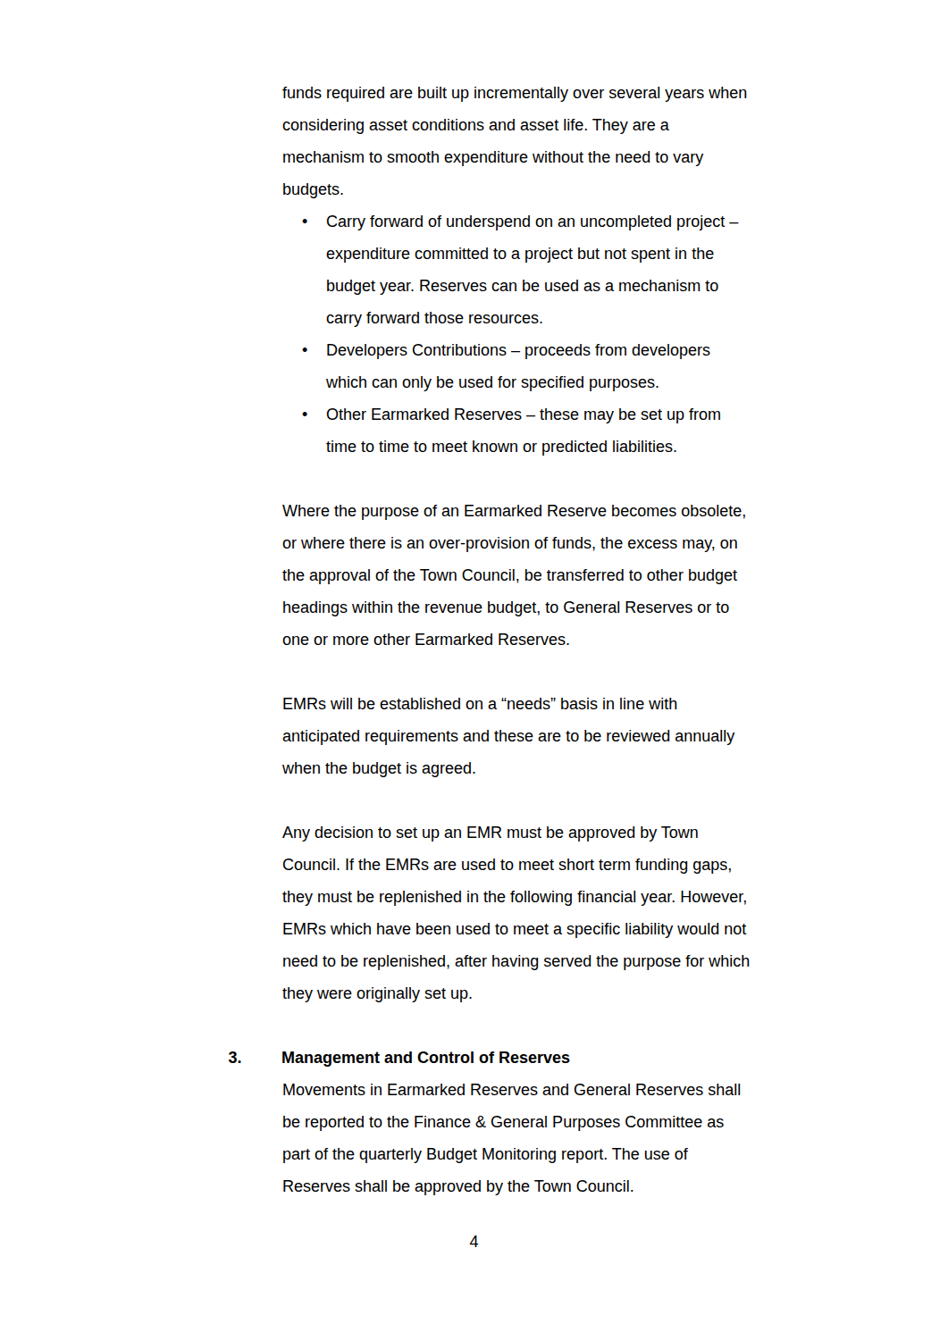funds required are built up incrementally over several years when considering asset conditions and asset life. They are a mechanism to smooth expenditure without the need to vary budgets.
Carry forward of underspend on an uncompleted project – expenditure committed to a project but not spent in the budget year. Reserves can be used as a mechanism to carry forward those resources.
Developers Contributions – proceeds from developers which can only be used for specified purposes.
Other Earmarked Reserves – these may be set up from time to time to meet known or predicted liabilities.
Where the purpose of an Earmarked Reserve becomes obsolete, or where there is an over-provision of funds, the excess may, on the approval of the Town Council, be transferred to other budget headings within the revenue budget, to General Reserves or to one or more other Earmarked Reserves.
EMRs will be established on a “needs” basis in line with anticipated requirements and these are to be reviewed annually when the budget is agreed.
Any decision to set up an EMR must be approved by Town Council. If the EMRs are used to meet short term funding gaps, they must be replenished in the following financial year. However, EMRs which have been used to meet a specific liability would not need to be replenished, after having served the purpose for which they were originally set up.
3.
Management and Control of Reserves
Movements in Earmarked Reserves and General Reserves shall be reported to the Finance & General Purposes Committee as part of the quarterly Budget Monitoring report. The use of Reserves shall be approved by the Town Council.
4